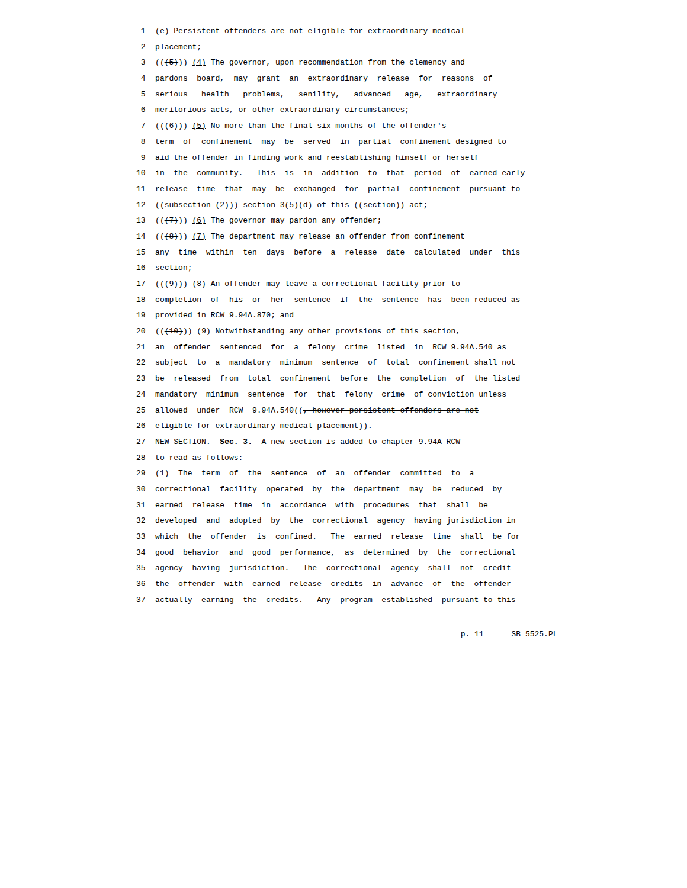| 1 | (e) Persistent offenders are not eligible for extraordinary medical |
| 2 | placement ; |
| 3 | (( (5) )) (4) The governor, upon recommendation from the clemency and |
| 4 | pardons board, may grant an extraordinary release for reasons of |
| 5 | serious health problems, senility, advanced age, extraordinary |
| 6 | meritorious acts, or other extraordinary circumstances; |
| 7 | (( (6) )) (5) No more than the final six months of the offender's |
| 8 | term of confinement may be served in partial confinement designed to |
| 9 | aid the offender in finding work and reestablishing himself or herself |
| 10 | in the community. This is in addition to that period of earned early |
| 11 | release time that may be exchanged for partial confinement pursuant to |
| 12 | (( subsection (2) )) section 3(5)(d) of this (( section )) act ; |
| 13 | (( (7) )) (6) The governor may pardon any offender; |
| 14 | (( (8) )) (7) The department may release an offender from confinement |
| 15 | any time within ten days before a release date calculated under this |
| 16 | section; |
| 17 | (( (9) )) (8) An offender may leave a correctional facility prior to |
| 18 | completion of his or her sentence if the sentence has been reduced as |
| 19 | provided in RCW 9.94A.870; and |
| 20 | (( (10) )) (9) Notwithstanding any other provisions of this section, |
| 21 | an offender sentenced for a felony crime listed in RCW 9.94A.540 as |
| 22 | subject to a mandatory minimum sentence of total confinement shall not |
| 23 | be released from total confinement before the completion of the listed |
| 24 | mandatory minimum sentence for that felony crime of conviction unless |
| 25 | allowed under RCW 9.94A.540(( , however persistent offenders are not |
| 26 | eligible for extraordinary medical placement )). |
| 27 | NEW SECTION. Sec. 3. A new section is added to chapter 9.94A RCW |
| 28 | to read as follows: |
| 29 | (1) The term of the sentence of an offender committed to a |
| 30 | correctional facility operated by the department may be reduced by |
| 31 | earned release time in accordance with procedures that shall be |
| 32 | developed and adopted by the correctional agency having jurisdiction in |
| 33 | which the offender is confined. The earned release time shall be for |
| 34 | good behavior and good performance, as determined by the correctional |
| 35 | agency having jurisdiction. The correctional agency shall not credit |
| 36 | the offender with earned release credits in advance of the offender |
| 37 | actually earning the credits. Any program established pursuant to this |
p. 11 SB 5525.PL